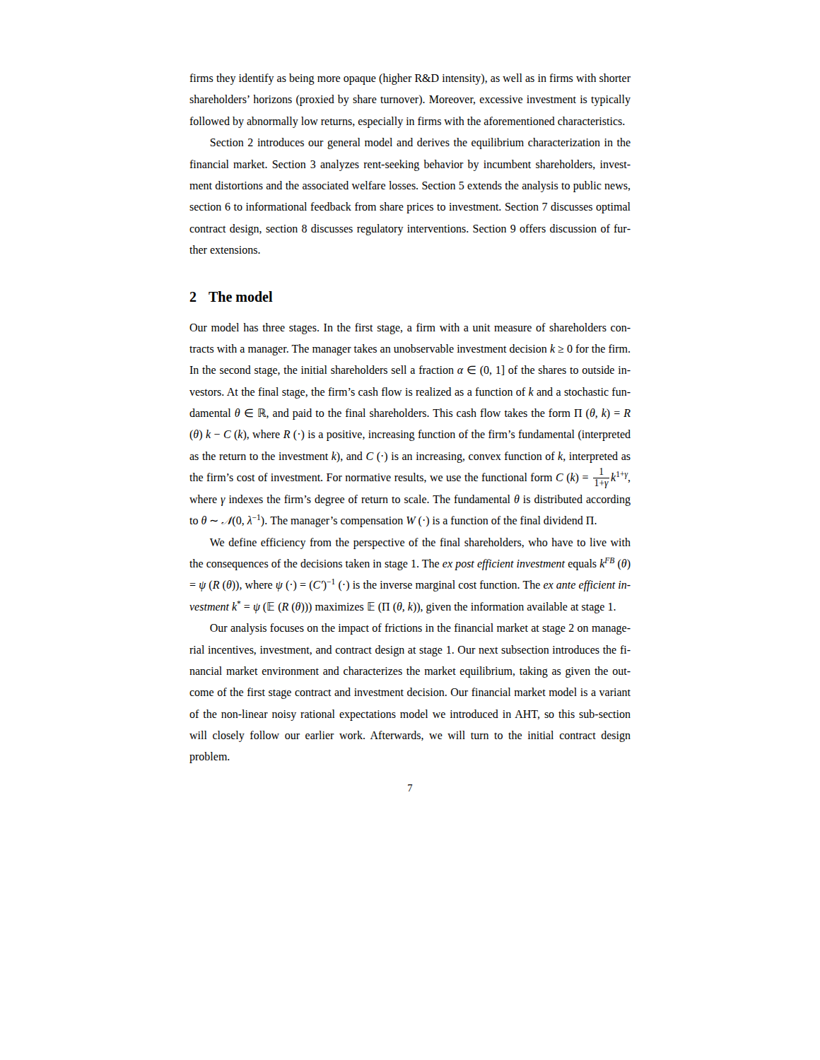firms they identify as being more opaque (higher R&D intensity), as well as in firms with shorter shareholders’ horizons (proxied by share turnover). Moreover, excessive investment is typically followed by abnormally low returns, especially in firms with the aforementioned characteristics.
Section 2 introduces our general model and derives the equilibrium characterization in the financial market. Section 3 analyzes rent-seeking behavior by incumbent shareholders, investment distortions and the associated welfare losses. Section 5 extends the analysis to public news, section 6 to informational feedback from share prices to investment. Section 7 discusses optimal contract design, section 8 discusses regulatory interventions. Section 9 offers discussion of further extensions.
2 The model
Our model has three stages. In the first stage, a firm with a unit measure of shareholders contracts with a manager. The manager takes an unobservable investment decision k ≥ 0 for the firm. In the second stage, the initial shareholders sell a fraction α ∈ (0, 1] of the shares to outside investors. At the final stage, the firm’s cash flow is realized as a function of k and a stochastic fundamental θ ∈ ℝ, and paid to the final shareholders. This cash flow takes the form Π (θ, k) = R (θ) k − C (k), where R (·) is a positive, increasing function of the firm’s fundamental (interpreted as the return to the investment k), and C (·) is an increasing, convex function of k, interpreted as the firm’s cost of investment. For normative results, we use the functional form C (k) = 11+γ k1+γ, where γ indexes the firm’s degree of return to scale. The fundamental θ is distributed according to θ ∼ 𝒩(0, λ−1). The manager’s compensation W (·) is a function of the final dividend Π.
We define efficiency from the perspective of the final shareholders, who have to live with the consequences of the decisions taken in stage 1. The ex post efficient investment equals kFB (θ) = ψ (R (θ)), where ψ (·) = (C′)−1 (·) is the inverse marginal cost function. The ex ante efficient investment k* = ψ (𝔼 (R (θ))) maximizes 𝔼 (Π (θ, k)), given the information available at stage 1.
Our analysis focuses on the impact of frictions in the financial market at stage 2 on managerial incentives, investment, and contract design at stage 1. Our next subsection introduces the financial market environment and characterizes the market equilibrium, taking as given the outcome of the first stage contract and investment decision. Our financial market model is a variant of the non-linear noisy rational expectations model we introduced in AHT, so this sub-section will closely follow our earlier work. Afterwards, we will turn to the initial contract design problem.
7